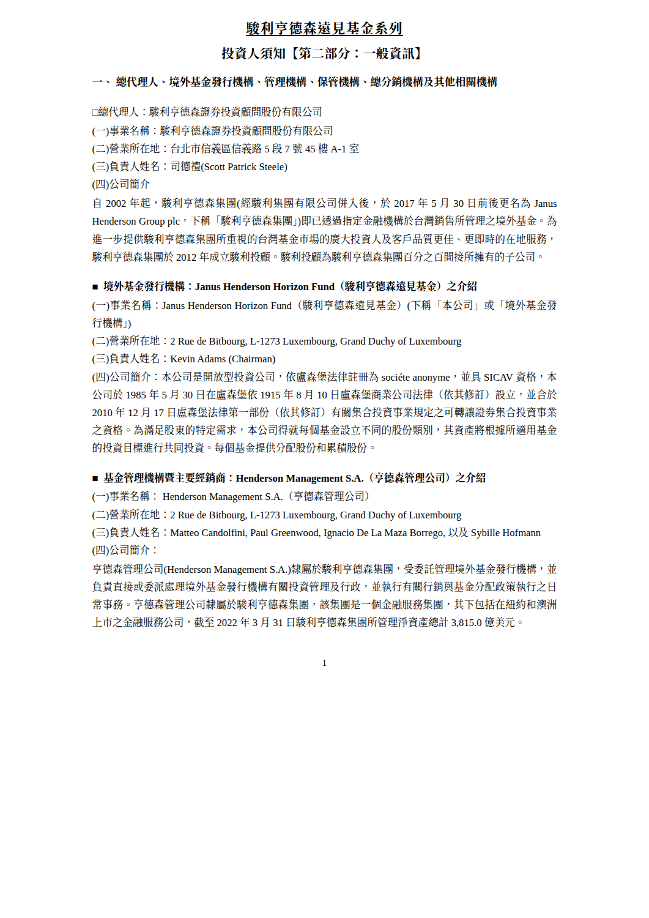駿利亨德森遠見基金系列
投資人須知【第二部分：一般資訊】
一、 總代理人、境外基金發行機構、管理機構、保管機構、總分銷機構及其他相關機構
□總代理人：駿利亨德森證券投資顧問股份有限公司
(一)事業名稱：駿利亨德森證券投資顧問股份有限公司
(二)營業所在地：台北市信義區信義路 5 段 7 號 45 樓 A-1 室
(三)負責人姓名：司德禮(Scott Patrick Steele)
(四)公司簡介
自 2002 年起，駿利亨德森集團(經駿利集團有限公司併入後，於 2017 年 5 月 30 日前後更名為 Janus Henderson Group plc，下稱「駿利亨德森集團」)即已透過指定金融機構於台灣銷售所管理之境外基金。為進一步提供駿利亨德森集團所重視的台灣基金市場的廣大投資人及客戶品質更佳、更即時的在地服務，駿利亨德森集團於 2012 年成立駿利投顧。駿利投顧為駿利亨德森集團百分之百間接所擁有的子公司。
■境外基金發行機構：Janus Henderson Horizon Fund（駿利亨德森遠見基金）之介紹
(一)事業名稱：Janus Henderson Horizon Fund（駿利亨德森遠見基金）(下稱「本公司」或「境外基金發行機構」)
(二)營業所在地：2 Rue de Bitbourg, L-1273 Luxembourg, Grand Duchy of Luxembourg
(三)負責人姓名：Kevin Adams (Chairman)
(四)公司簡介：本公司是開放型投資公司，依盧森堡法律註冊為 sociéte anonyme，並具 SICAV 資格，本公司於 1985 年 5 月 30 日在盧森堡依 1915 年 8 月 10 日盧森堡商業公司法律（依其修訂）設立，並合於 2010 年 12 月 17 日盧森堡法律第一部份（依其修訂）有關集合投資事業規定之可轉讓證券集合投資事業之資格。為滿足股東的特定需求，本公司得就每個基金設立不同的股份類別，其資產將根據所適用基金的投資目標進行共同投資。每個基金提供分配股份和累積股份。
■基金管理機構暨主要經銷商：Henderson Management S.A.（亨德森管理公司）之介紹
(一)事業名稱： Henderson Management S.A.（亨德森管理公司）
(二)營業所在地：2 Rue de Bitbourg, L-1273 Luxembourg, Grand Duchy of Luxembourg
(三)負責人姓名：Matteo Candolfini, Paul Greenwood, Ignacio De La Maza Borrego, 以及 Sybille Hofmann
(四)公司簡介：
亨德森管理公司(Henderson Management S.A.)隸屬於駿利亨德森集團，受委託管理境外基金發行機構，並負責直接或委派處理境外基金發行機構有關投資管理及行政，並執行有關行銷與基金分配政策執行之日常事務。亨德森管理公司隸屬於駿利亨德森集團，該集團是一個金融服務集團，其下包括在紐約和澳洲上市之金融服務公司，截至 2022 年 3 月 31 日駿利亨德森集團所管理淨資產總計 3,815.0 億美元。
1